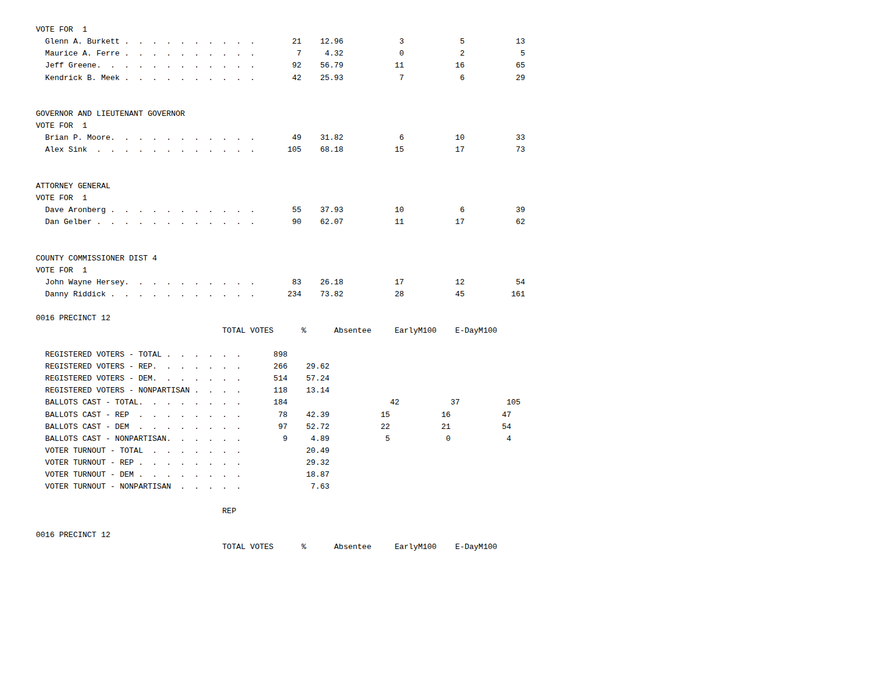VOTE FOR  1
  Glenn A. Burkett .  .  .  .  .  .  .  .  .  .        21    12.96            3            5           13
  Maurice A. Ferre .  .  .  .  .  .  .  .  .  .         7     4.32            0            2            5
  Jeff Greene.  .  .  .  .  .  .  .  .  .  .  .        92    56.79           11           16           65
  Kendrick B. Meek .  .  .  .  .  .  .  .  .  .        42    25.93            7            6           29


GOVERNOR AND LIEUTENANT GOVERNOR
VOTE FOR  1
  Brian P. Moore.  .  .  .  .  .  .  .  .  .  .        49    31.82            6           10           33
  Alex Sink  .  .  .  .  .  .  .  .  .  .  .  .       105    68.18           15           17           73


ATTORNEY GENERAL
VOTE FOR  1
  Dave Aronberg .  .  .  .  .  .  .  .  .  .  .        55    37.93           10            6           39
  Dan Gelber .  .  .  .  .  .  .  .  .  .  .  .        90    62.07           11           17           62


COUNTY COMMISSIONER DIST 4
VOTE FOR  1
  John Wayne Hersey.  .  .  .  .  .  .  .  .  .        83    26.18           17           12           54
  Danny Riddick .  .  .  .  .  .  .  .  .  .  .       234    73.82           28           45          161

0016 PRECINCT 12
                                        TOTAL VOTES      %      Absentee     EarlyM100    E-DayM100

  REGISTERED VOTERS - TOTAL .  .  .  .  .  .       898
  REGISTERED VOTERS - REP.  .  .  .  .  .  .       266    29.62
  REGISTERED VOTERS - DEM.  .  .  .  .  .  .       514    57.24
  REGISTERED VOTERS - NONPARTISAN .  .  .  .       118    13.14
  BALLOTS CAST - TOTAL.  .  .  .  .  .  .  .       184                      42           37          105
  BALLOTS CAST - REP  .  .  .  .  .  .  .  .        78    42.39           15           16           47
  BALLOTS CAST - DEM  .  .  .  .  .  .  .  .        97    52.72           22           21           54
  BALLOTS CAST - NONPARTISAN.  .  .  .  .  .         9     4.89            5            0            4
  VOTER TURNOUT - TOTAL  .  .  .  .  .  .  .              20.49
  VOTER TURNOUT - REP .  .  .  .  .  .  .  .              29.32
  VOTER TURNOUT - DEM .  .  .  .  .  .  .  .              18.87
  VOTER TURNOUT - NONPARTISAN  .  .  .  .  .               7.63

                                        REP

0016 PRECINCT 12
                                        TOTAL VOTES      %      Absentee     EarlyM100    E-DayM100